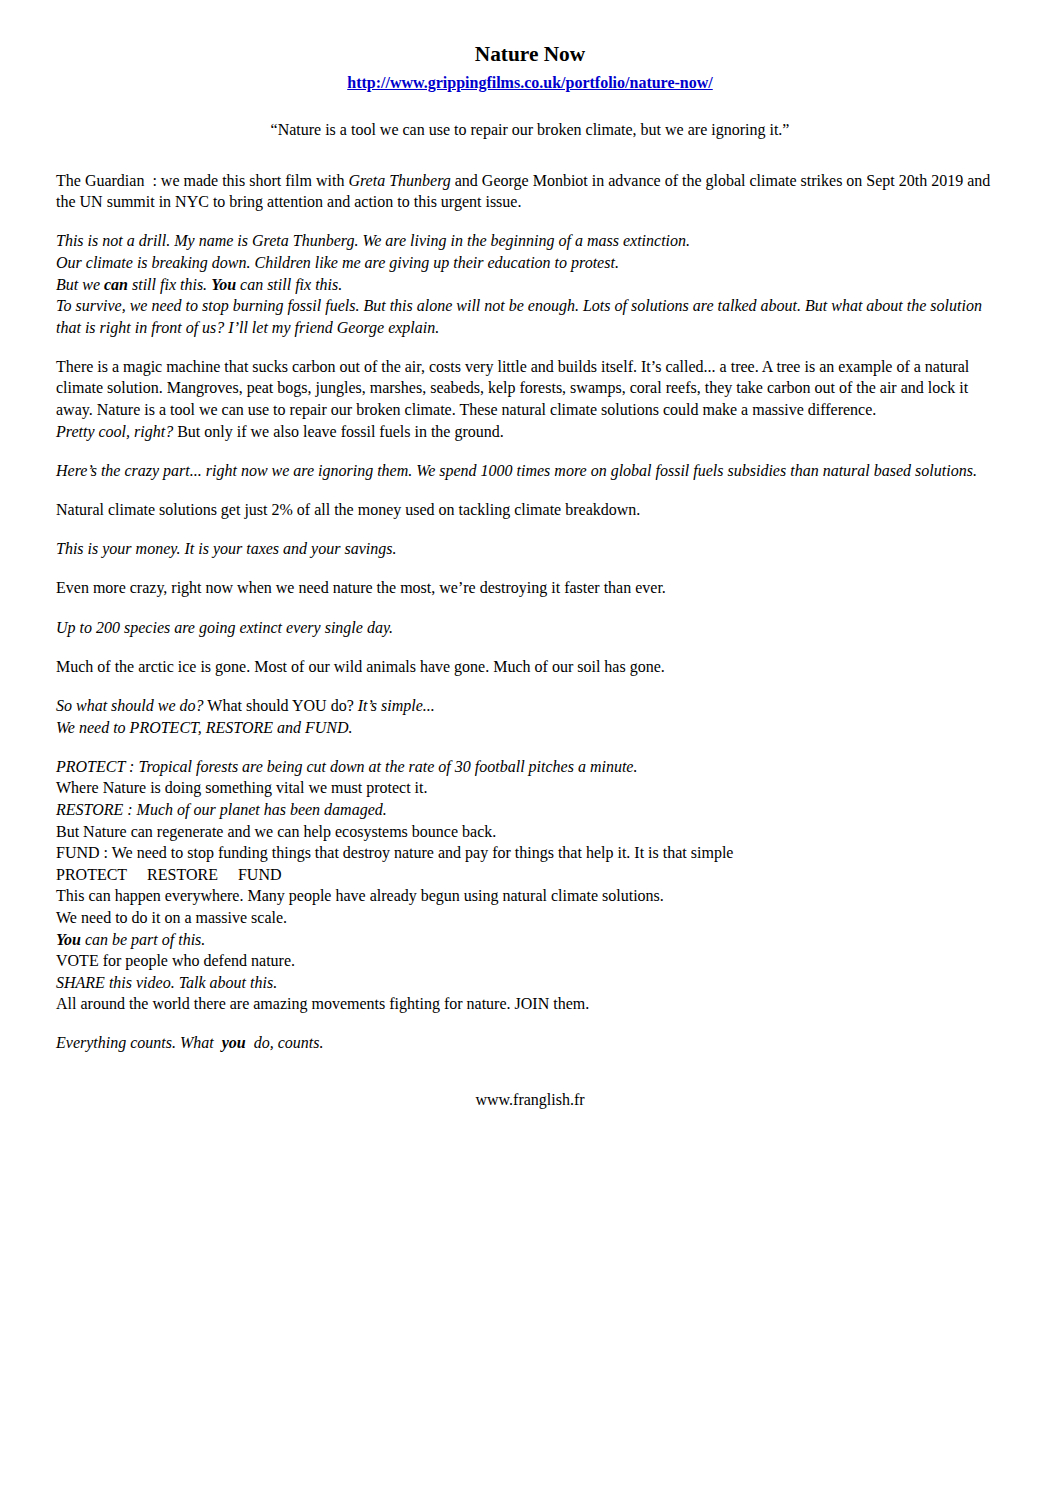Nature Now
http://www.grippingfilms.co.uk/portfolio/nature-now/
“Nature is a tool we can use to repair our broken climate, but we are ignoring it.”
The Guardian : we made this short film with Greta Thunberg and George Monbiot in advance of the global climate strikes on Sept 20th 2019 and the UN summit in NYC to bring attention and action to this urgent issue.
This is not a drill. My name is Greta Thunberg. We are living in the beginning of a mass extinction.
Our climate is breaking down. Children like me are giving up their education to protest.
But we can still fix this. You can still fix this.
To survive, we need to stop burning fossil fuels. But this alone will not be enough. Lots of solutions are talked about. But what about the solution that is right in front of us? I’ll let my friend George explain.
There is a magic machine that sucks carbon out of the air, costs very little and builds itself. It’s called... a tree. A tree is an example of a natural climate solution. Mangroves, peat bogs, jungles, marshes, seabeds, kelp forests, swamps, coral reefs, they take carbon out of the air and lock it away. Nature is a tool we can use to repair our broken climate. These natural climate solutions could make a massive difference.
Pretty cool, right? But only if we also leave fossil fuels in the ground.
Here’s the crazy part... right now we are ignoring them. We spend 1000 times more on global fossil fuels subsidies than natural based solutions.
Natural climate solutions get just 2% of all the money used on tackling climate breakdown.
This is your money. It is your taxes and your savings.
Even more crazy, right now when we need nature the most, we’re destroying it faster than ever.
Up to 200 species are going extinct every single day.
Much of the arctic ice is gone. Most of our wild animals have gone. Much of our soil has gone.
So what should we do? What should YOU do? It’s simple...
We need to PROTECT, RESTORE and FUND.
PROTECT : Tropical forests are being cut down at the rate of 30 football pitches a minute.
Where Nature is doing something vital we must protect it.
RESTORE : Much of our planet has been damaged.
But Nature can regenerate and we can help ecosystems bounce back.
FUND : We need to stop funding things that destroy nature and pay for things that help it. It is that simple
PROTECT RESTORE FUND
This can happen everywhere. Many people have already begun using natural climate solutions.
We need to do it on a massive scale.
You can be part of this.
VOTE for people who defend nature.
SHARE this video. Talk about this.
All around the world there are amazing movements fighting for nature. JOIN them.
Everything counts. What you do, counts.
www.franglish.fr